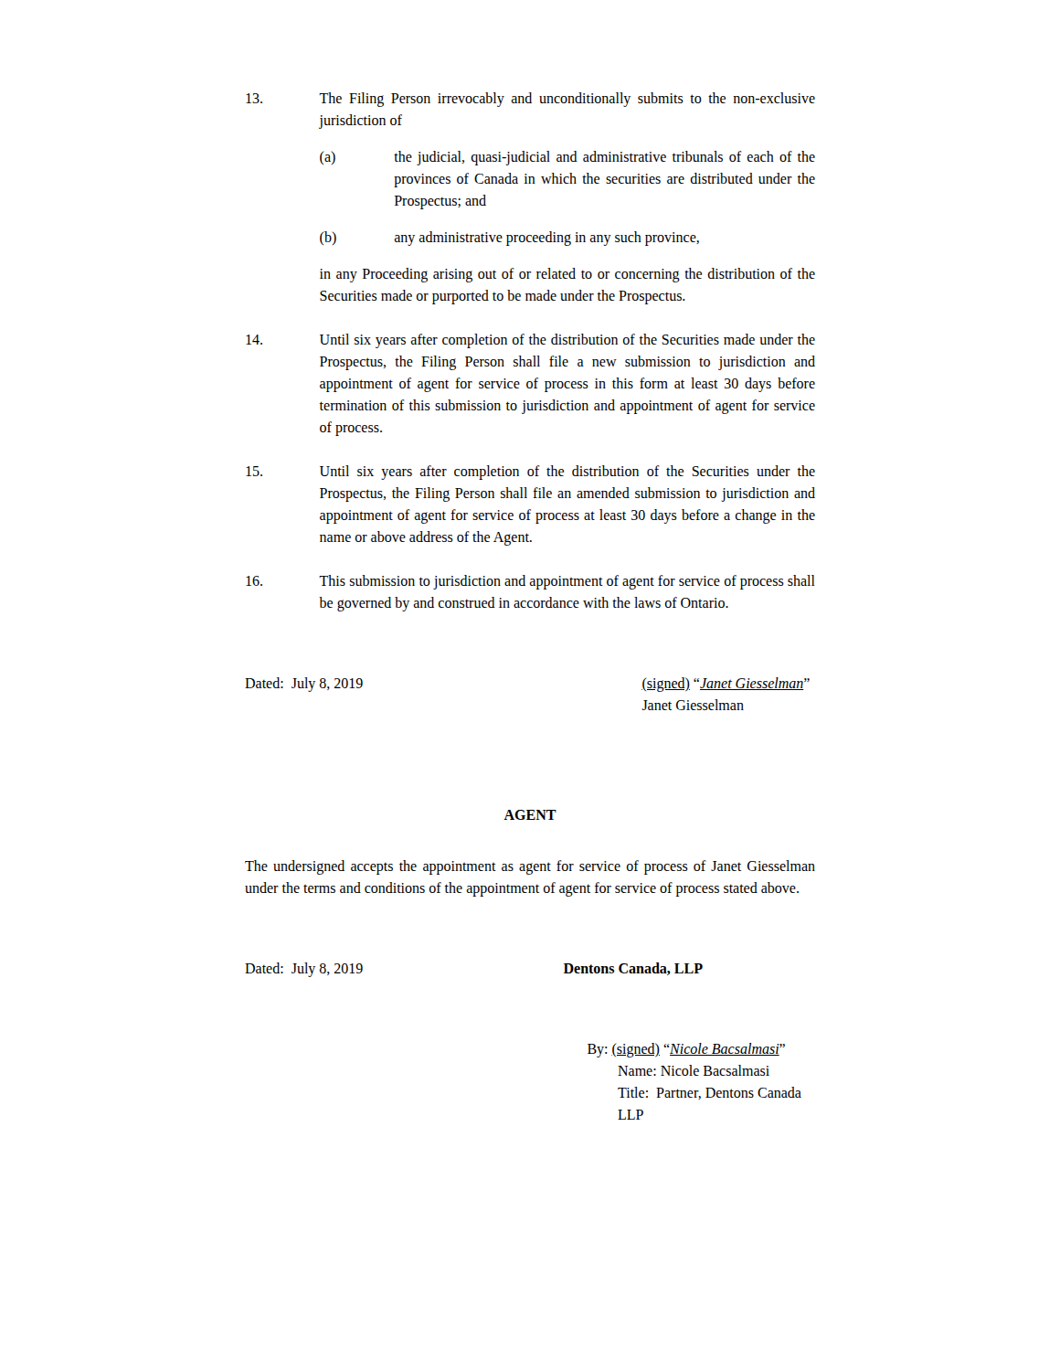13. The Filing Person irrevocably and unconditionally submits to the non-exclusive jurisdiction of
(a) the judicial, quasi-judicial and administrative tribunals of each of the provinces of Canada in which the securities are distributed under the Prospectus; and
(b) any administrative proceeding in any such province,
in any Proceeding arising out of or related to or concerning the distribution of the Securities made or purported to be made under the Prospectus.
14. Until six years after completion of the distribution of the Securities made under the Prospectus, the Filing Person shall file a new submission to jurisdiction and appointment of agent for service of process in this form at least 30 days before termination of this submission to jurisdiction and appointment of agent for service of process.
15. Until six years after completion of the distribution of the Securities under the Prospectus, the Filing Person shall file an amended submission to jurisdiction and appointment of agent for service of process at least 30 days before a change in the name or above address of the Agent.
16. This submission to jurisdiction and appointment of agent for service of process shall be governed by and construed in accordance with the laws of Ontario.
Dated: July 8, 2019
(signed) “Janet Giesselman”
Janet Giesselman
AGENT
The undersigned accepts the appointment as agent for service of process of Janet Giesselman under the terms and conditions of the appointment of agent for service of process stated above.
Dated: July 8, 2019
Dentons Canada, LLP
By: (signed) “Nicole Bacsalmasi” Name: Nicole Bacsalmasi Title: Partner, Dentons Canada LLP